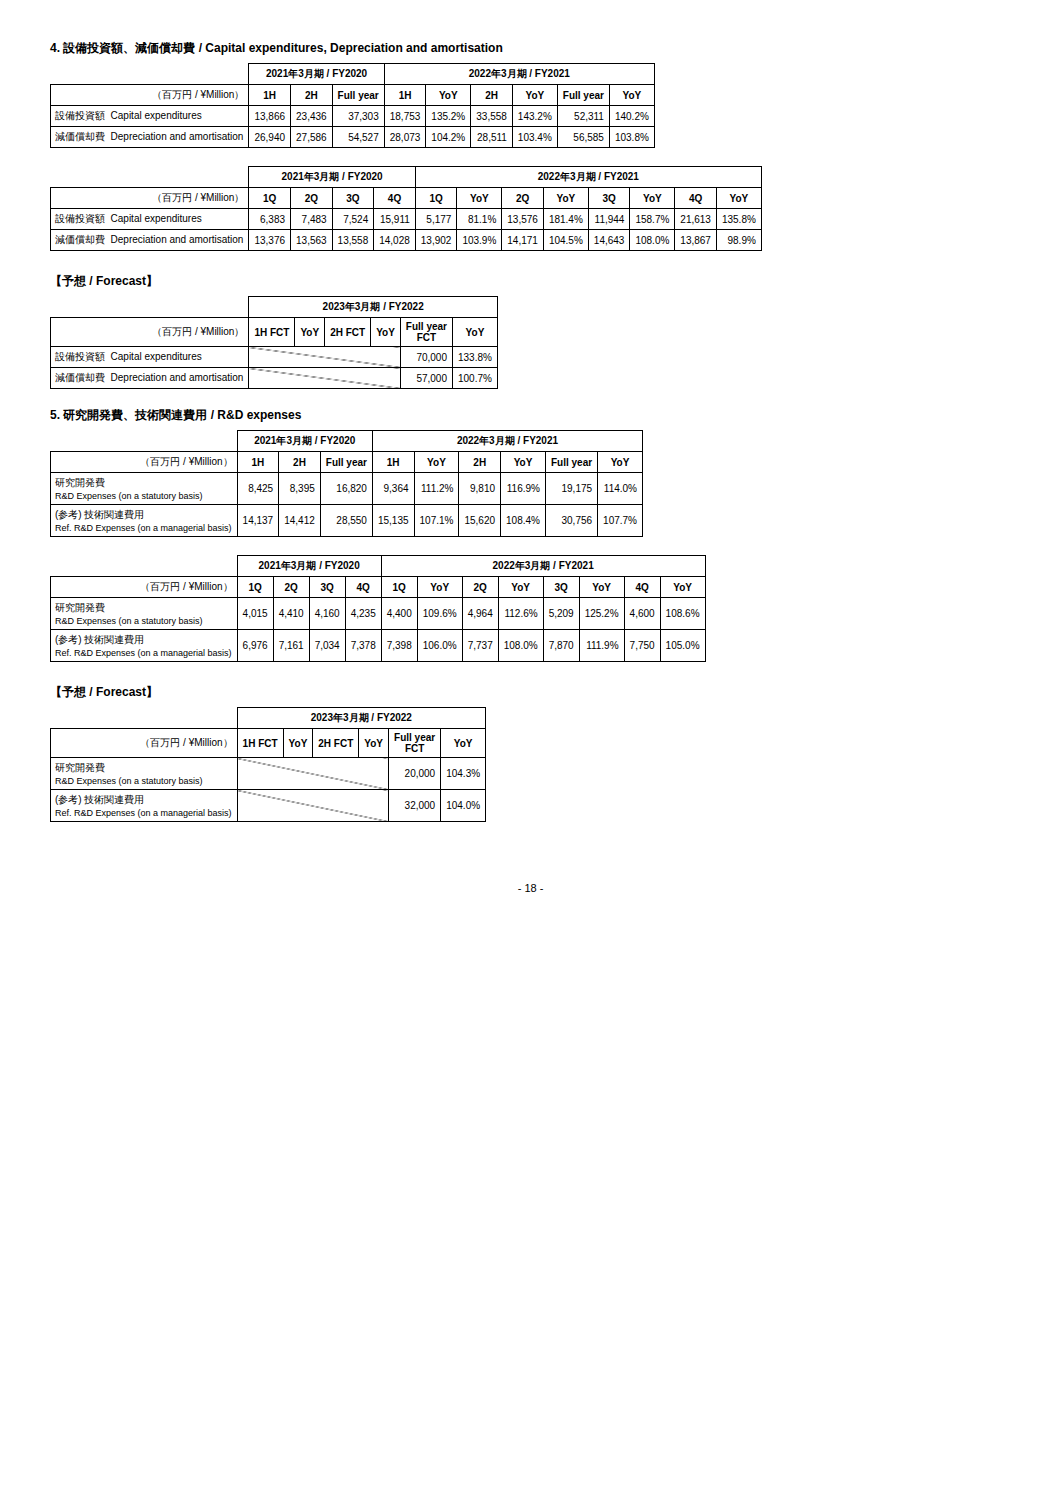4. 設備投資額、減価償却費 / Capital expenditures, Depreciation and amortisation
| | 2021年3月期 / FY2020 | 2022年3月期 / FY2021 |
| （百万円 / ¥Million） | 1H | 2H | Full year | 1H | YoY | 2H | YoY | Full year | YoY |
| 設備投資額 Capital expenditures | 13,866 | 23,436 | 37,303 | 18,753 | 135.2% | 33,558 | 143.2% | 52,311 | 140.2% |
| 減価償却費 Depreciation and amortisation | 26,940 | 27,586 | 54,527 | 28,073 | 104.2% | 28,511 | 103.4% | 56,585 | 103.8% |
| | 2021年3月期 / FY2020 | 2022年3月期 / FY2021 |
| （百万円 / ¥Million） | 1Q | 2Q | 3Q | 4Q | 1Q | YoY | 2Q | YoY | 3Q | YoY | 4Q | YoY |
| 設備投資額 Capital expenditures | 6,383 | 7,483 | 7,524 | 15,911 | 5,177 | 81.1% | 13,576 | 181.4% | 11,944 | 158.7% | 21,613 | 135.8% |
| 減価償却費 Depreciation and amortisation | 13,376 | 13,563 | 13,558 | 14,028 | 13,902 | 103.9% | 14,171 | 104.5% | 14,643 | 108.0% | 13,867 | 98.9% |
【予想 / Forecast】
| | 2023年3月期 / FY2022 |
| （百万円 / ¥Million） | 1H FCT | YoY | 2H FCT | YoY | Full year FCT | YoY |
| 設備投資額 Capital expenditures | | 70,000 | 133.8% |
| 減価償却費 Depreciation and amortisation | | 57,000 | 100.7% |
5. 研究開発費、技術関連費用 / R&D expenses
| | 2021年3月期 / FY2020 | 2022年3月期 / FY2021 |
| （百万円 / ¥Million） | 1H | 2H | Full year | 1H | YoY | 2H | YoY | Full year | YoY |
| 研究開発費 R&D Expenses (on a statutory basis) | 8,425 | 8,395 | 16,820 | 9,364 | 111.2% | 9,810 | 116.9% | 19,175 | 114.0% |
| (参考) 技術関連費用 Ref. R&D Expenses (on a managerial basis) | 14,137 | 14,412 | 28,550 | 15,135 | 107.1% | 15,620 | 108.4% | 30,756 | 107.7% |
| | 2021年3月期 / FY2020 | 2022年3月期 / FY2021 |
| （百万円 / ¥Million） | 1Q | 2Q | 3Q | 4Q | 1Q | YoY | 2Q | YoY | 3Q | YoY | 4Q | YoY |
| 研究開発費 R&D Expenses (on a statutory basis) | 4,015 | 4,410 | 4,160 | 4,235 | 4,400 | 109.6% | 4,964 | 112.6% | 5,209 | 125.2% | 4,600 | 108.6% |
| (参考) 技術関連費用 Ref. R&D Expenses (on a managerial basis) | 6,976 | 7,161 | 7,034 | 7,378 | 7,398 | 106.0% | 7,737 | 108.0% | 7,870 | 111.9% | 7,750 | 105.0% |
【予想 / Forecast】
| | 2023年3月期 / FY2022 |
| （百万円 / ¥Million） | 1H FCT | YoY | 2H FCT | YoY | Full year FCT | YoY |
| 研究開発費 R&D Expenses (on a statutory basis) | | 20,000 | 104.3% |
| (参考) 技術関連費用 Ref. R&D Expenses (on a managerial basis) | | 32,000 | 104.0% |
- 18 -